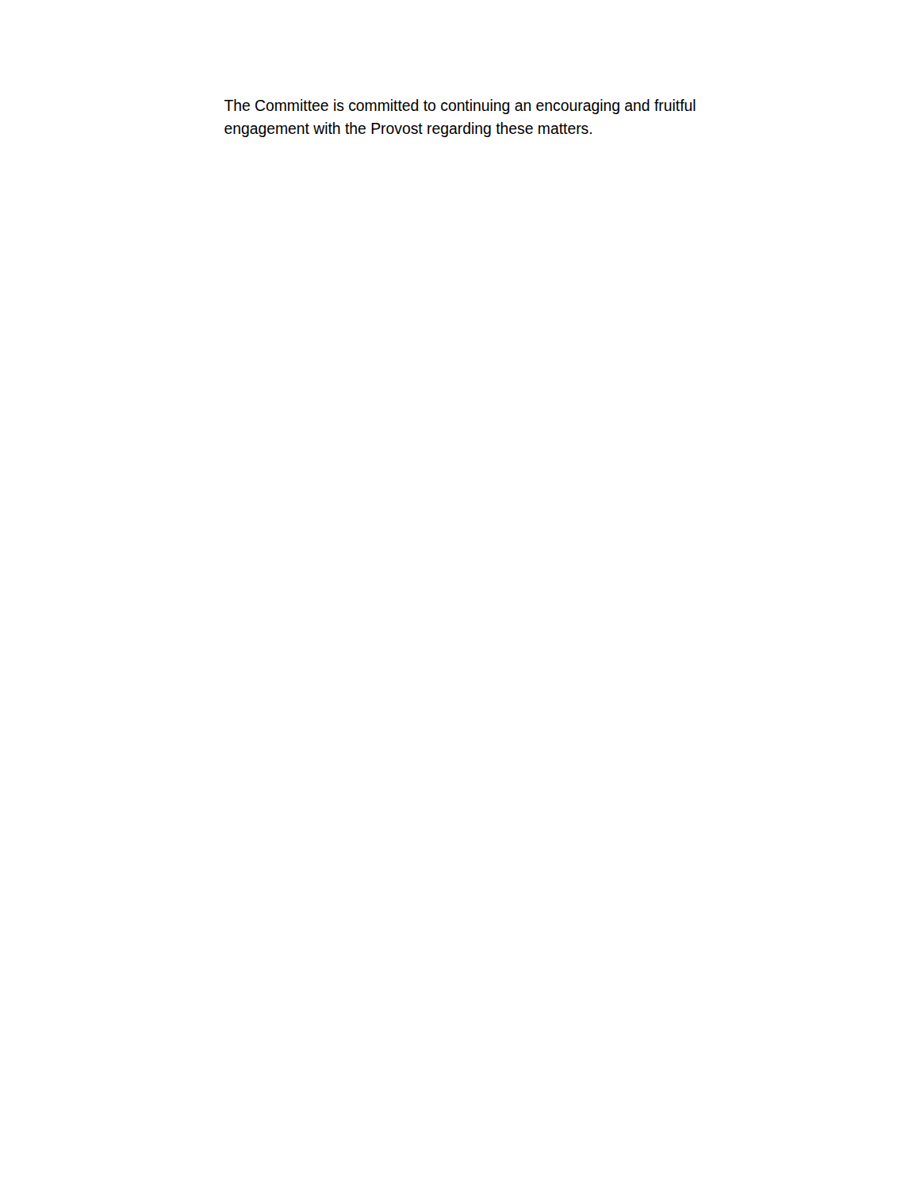The Committee is committed to continuing an encouraging and fruitful engagement with the Provost regarding these matters.